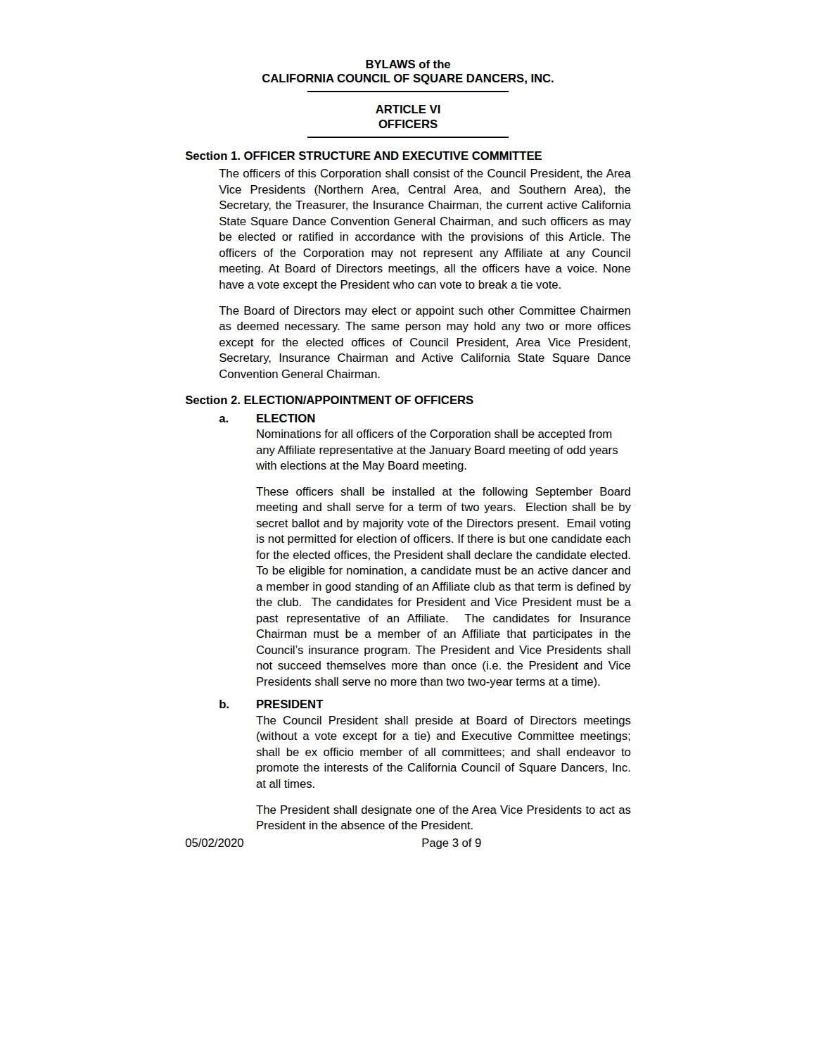BYLAWS of the
CALIFORNIA COUNCIL OF SQUARE DANCERS, INC.
ARTICLE VI
OFFICERS
Section 1. OFFICER STRUCTURE AND EXECUTIVE COMMITTEE
The officers of this Corporation shall consist of the Council President, the Area Vice Presidents (Northern Area, Central Area, and Southern Area), the Secretary, the Treasurer, the Insurance Chairman, the current active California State Square Dance Convention General Chairman, and such officers as may be elected or ratified in accordance with the provisions of this Article. The officers of the Corporation may not represent any Affiliate at any Council meeting. At Board of Directors meetings, all the officers have a voice. None have a vote except the President who can vote to break a tie vote.
The Board of Directors may elect or appoint such other Committee Chairmen as deemed necessary. The same person may hold any two or more offices except for the elected offices of Council President, Area Vice President, Secretary, Insurance Chairman and Active California State Square Dance Convention General Chairman.
Section 2. ELECTION/APPOINTMENT OF OFFICERS
a. ELECTION
Nominations for all officers of the Corporation shall be accepted from any Affiliate representative at the January Board meeting of odd years with elections at the May Board meeting.
These officers shall be installed at the following September Board meeting and shall serve for a term of two years. Election shall be by secret ballot and by majority vote of the Directors present. Email voting is not permitted for election of officers. If there is but one candidate each for the elected offices, the President shall declare the candidate elected. To be eligible for nomination, a candidate must be an active dancer and a member in good standing of an Affiliate club as that term is defined by the club. The candidates for President and Vice President must be a past representative of an Affiliate. The candidates for Insurance Chairman must be a member of an Affiliate that participates in the Council’s insurance program. The President and Vice Presidents shall not succeed themselves more than once (i.e. the President and Vice Presidents shall serve no more than two two-year terms at a time).
b. PRESIDENT
The Council President shall preside at Board of Directors meetings (without a vote except for a tie) and Executive Committee meetings; shall be ex officio member of all committees; and shall endeavor to promote the interests of the California Council of Square Dancers, Inc. at all times.
The President shall designate one of the Area Vice Presidents to act as President in the absence of the President.
05/02/2020 Page 3 of 9